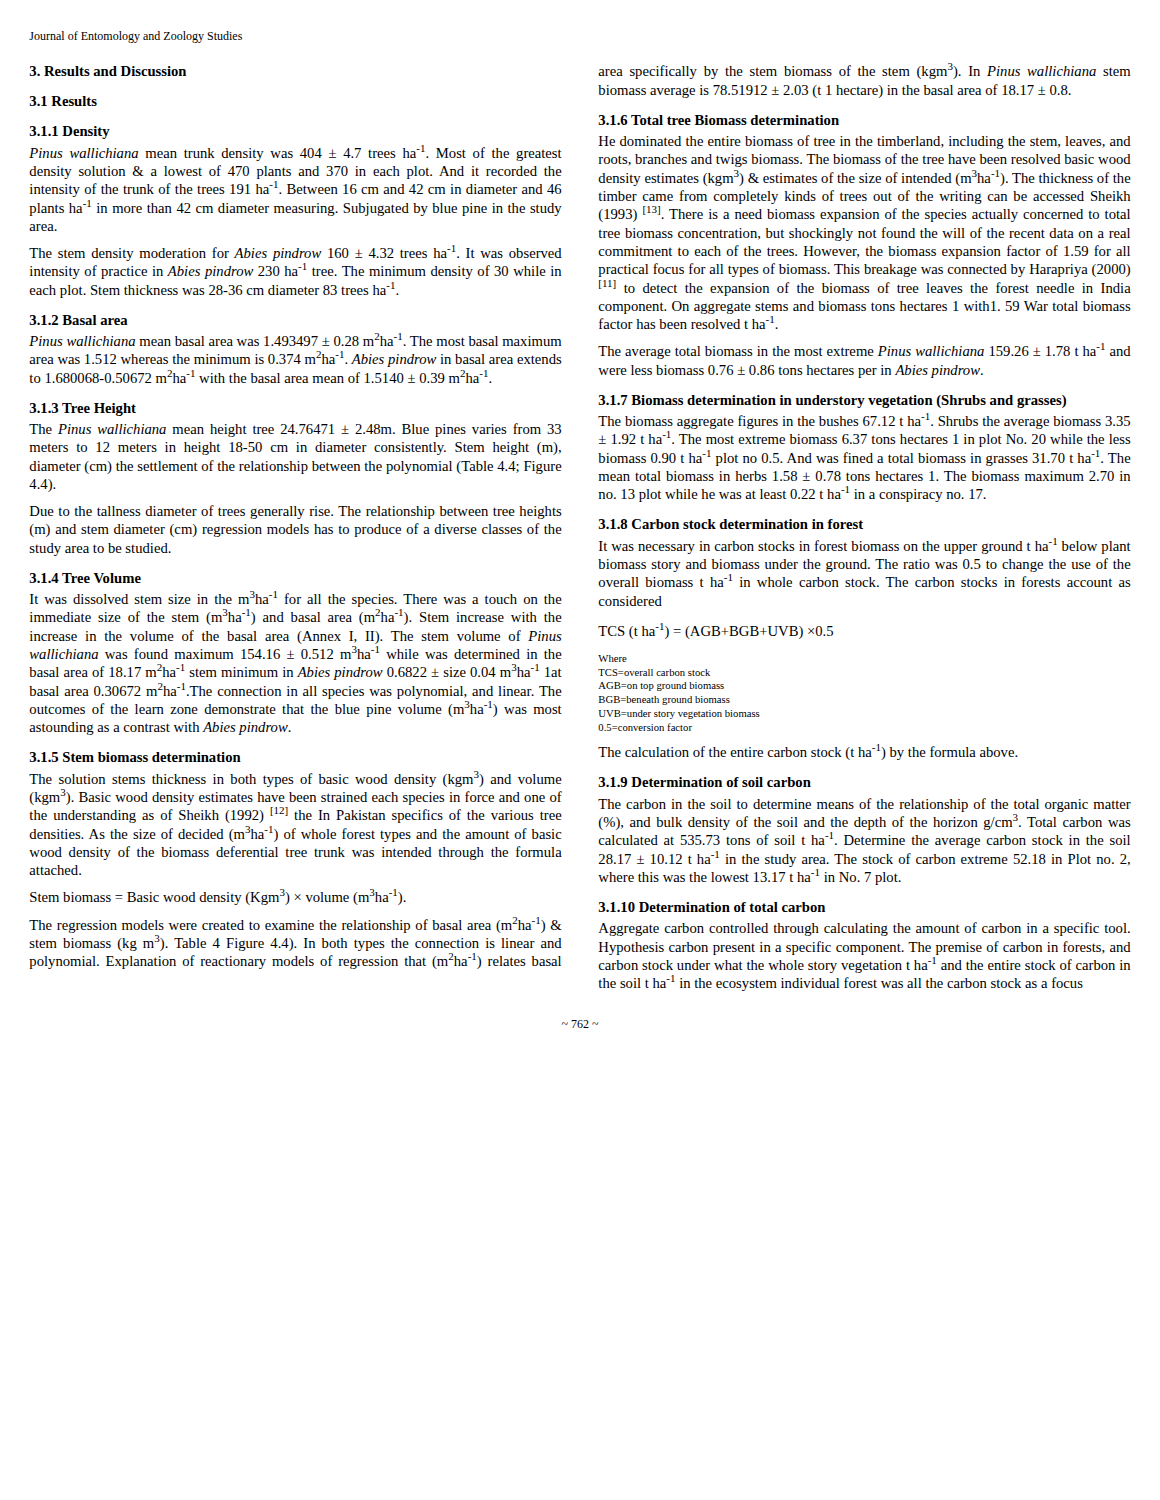Journal of Entomology and Zoology Studies
3. Results and Discussion
3.1 Results
3.1.1 Density
Pinus wallichiana mean trunk density was 404 ± 4.7 trees ha-1. Most of the greatest density solution & a lowest of 470 plants and 370 in each plot. And it recorded the intensity of the trunk of the trees 191 ha-1. Between 16 cm and 42 cm in diameter and 46 plants ha-1 in more than 42 cm diameter measuring. Subjugated by blue pine in the study area.
The stem density moderation for Abies pindrow 160 ± 4.32 trees ha-1. It was observed intensity of practice in Abies pindrow 230 ha-1 tree. The minimum density of 30 while in each plot. Stem thickness was 28-36 cm diameter 83 trees ha-1.
3.1.2 Basal area
Pinus wallichiana mean basal area was 1.493497 ± 0.28 m2ha-1. The most basal maximum area was 1.512 whereas the minimum is 0.374 m2ha-1. Abies pindrow in basal area extends to 1.680068-0.50672 m2ha-1 with the basal area mean of 1.5140 ± 0.39 m2ha-1.
3.1.3 Tree Height
The Pinus wallichiana mean height tree 24.76471 ± 2.48m. Blue pines varies from 33 meters to 12 meters in height 18-50 cm in diameter consistently. Stem height (m), diameter (cm) the settlement of the relationship between the polynomial (Table 4.4; Figure 4.4).
Due to the tallness diameter of trees generally rise. The relationship between tree heights (m) and stem diameter (cm) regression models has to produce of a diverse classes of the study area to be studied.
3.1.4 Tree Volume
It was dissolved stem size in the m3ha-1 for all the species. There was a touch on the immediate size of the stem (m3ha-1) and basal area (m2ha-1). Stem increase with the increase in the volume of the basal area (Annex I, II). The stem volume of Pinus wallichiana was found maximum 154.16 ± 0.512 m3ha-1 while was determined in the basal area of 18.17 m2ha-1 stem minimum in Abies pindrow 0.6822 ± size 0.04 m3ha-1 1at basal area 0.30672 m2ha-1.The connection in all species was polynomial, and linear. The outcomes of the learn zone demonstrate that the blue pine volume (m3ha-1) was most astounding as a contrast with Abies pindrow.
3.1.5 Stem biomass determination
The solution stems thickness in both types of basic wood density (kgm3) and volume (kgm3). Basic wood density estimates have been strained each species in force and one of the understanding as of Sheikh (1992) [12] the In Pakistan specifics of the various tree densities. As the size of decided (m3ha-1) of whole forest types and the amount of basic wood density of the biomass deferential tree trunk was intended through the formula attached.
Stem biomass = Basic wood density (Kgm3) × volume (m3ha-1).
The regression models were created to examine the relationship of basal area (m2ha-1) & stem biomass (kg m3). Table 4 Figure 4.4). In both types the connection is linear and polynomial. Explanation of reactionary models of regression that (m2ha-1) relates basal area specifically by the stem biomass of the stem (kgm3). In Pinus wallichiana stem biomass average is 78.51912 ± 2.03 (t 1 hectare) in the basal area of 18.17 ± 0.8.
3.1.6 Total tree Biomass determination
He dominated the entire biomass of tree in the timberland, including the stem, leaves, and roots, branches and twigs biomass. The biomass of the tree have been resolved basic wood density estimates (kgm3) & estimates of the size of intended (m3ha-1). The thickness of the timber came from completely kinds of trees out of the writing can be accessed Sheikh (1993) [13]. There is a need biomass expansion of the species actually concerned to total tree biomass concentration, but shockingly not found the will of the recent data on a real commitment to each of the trees. However, the biomass expansion factor of 1.59 for all practical focus for all types of biomass. This breakage was connected by Harapriya (2000) [11] to detect the expansion of the biomass of tree leaves the forest needle in India component. On aggregate stems and biomass tons hectares 1 with1. 59 War total biomass factor has been resolved t ha-1.
The average total biomass in the most extreme Pinus wallichiana 159.26 ± 1.78 t ha-1 and were less biomass 0.76 ± 0.86 tons hectares per in Abies pindrow.
3.1.7 Biomass determination in understory vegetation (Shrubs and grasses)
The biomass aggregate figures in the bushes 67.12 t ha-1. Shrubs the average biomass 3.35 ± 1.92 t ha-1. The most extreme biomass 6.37 tons hectares 1 in plot No. 20 while the less biomass 0.90 t ha-1 plot no 0.5. And was fined a total biomass in grasses 31.70 t ha-1. The mean total biomass in herbs 1.58 ± 0.78 tons hectares 1. The biomass maximum 2.70 in no. 13 plot while he was at least 0.22 t ha-1 in a conspiracy no. 17.
3.1.8 Carbon stock determination in forest
It was necessary in carbon stocks in forest biomass on the upper ground t ha-1 below plant biomass story and biomass under the ground. The ratio was 0.5 to change the use of the overall biomass t ha-1 in whole carbon stock. The carbon stocks in forests account as considered
TCS (t ha-1) = (AGB+BGB+UVB) ×0.5
Where
TCS=overall carbon stock
AGB=on top ground biomass
BGB=beneath ground biomass
UVB=under story vegetation biomass
0.5=conversion factor
The calculation of the entire carbon stock (t ha-1) by the formula above.
3.1.9 Determination of soil carbon
The carbon in the soil to determine means of the relationship of the total organic matter (%), and bulk density of the soil and the depth of the horizon g/cm3. Total carbon was calculated at 535.73 tons of soil t ha-1. Determine the average carbon stock in the soil 28.17 ± 10.12 t ha-1 in the study area. The stock of carbon extreme 52.18 in Plot no. 2, where this was the lowest 13.17 t ha-1 in No. 7 plot.
3.1.10 Determination of total carbon
Aggregate carbon controlled through calculating the amount of carbon in a specific tool. Hypothesis carbon present in a specific component. The premise of carbon in forests, and carbon stock under what the whole story vegetation t ha-1 and the entire stock of carbon in the soil t ha-1 in the ecosystem individual forest was all the carbon stock as a focus
~ 762 ~